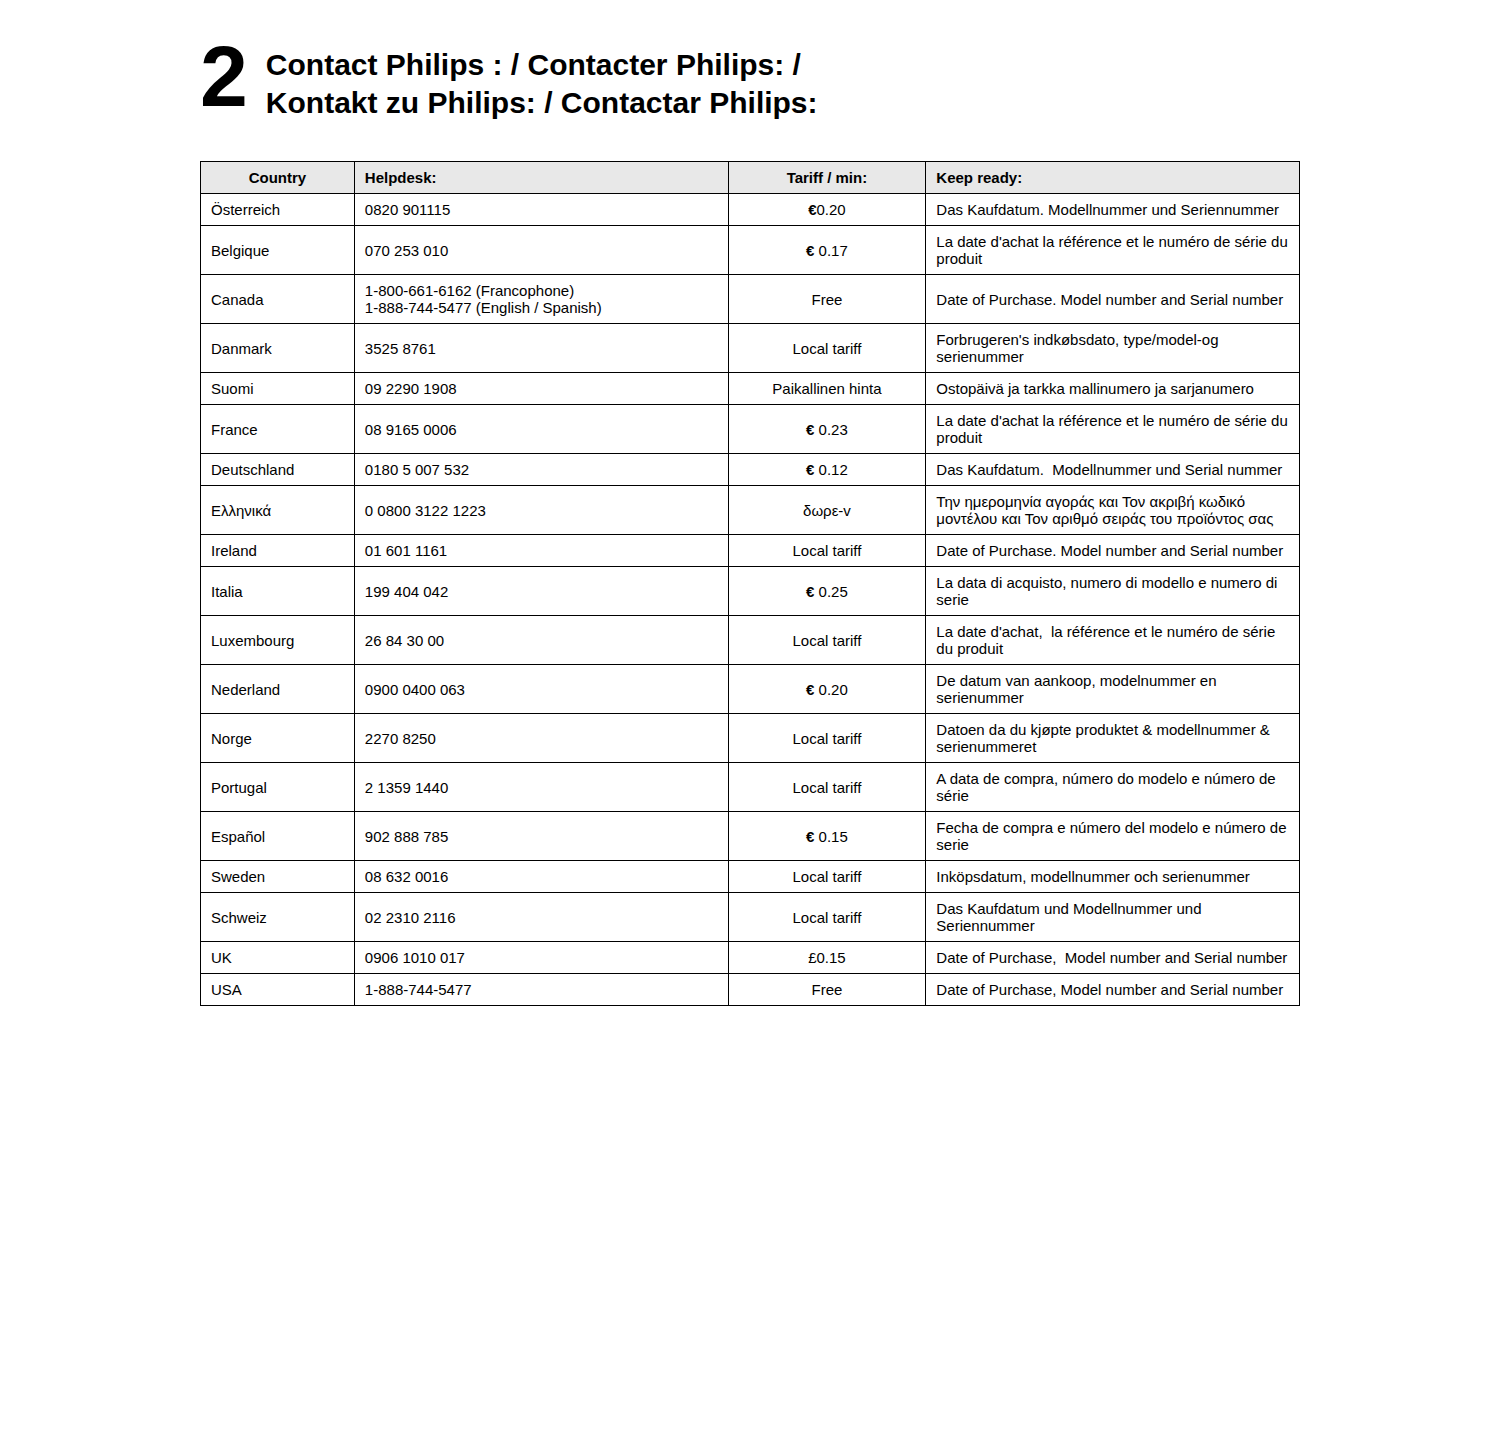2
Contact Philips : / Contacter Philips: /
Kontakt zu Philips: / Contactar Philips:
| Country | Helpdesk: | Tariff / min: | Keep ready: |
| --- | --- | --- | --- |
| Österreich | 0820 901115 | € 0.20 | Das Kaufdatum. Modellnummer und Seriennummer |
| Belgique | 070 253 010 | € 0.17 | La date d'achat la référence et le numéro de série du produit |
| Canada | 1-800-661-6162 (Francophone) 1-888-744-5477 (English / Spanish) | Free | Date of Purchase. Model number and Serial number |
| Danmark | 3525 8761 | Local tariff | Forbrugeren's indkøbsdato, type/model-og serienummer |
| Suomi | 09 2290 1908 | Paikallinen hinta | Ostopäivä ja tarkka mallinumero ja sarjanumero |
| France | 08 9165 0006 | € 0.23 | La date d'achat la référence et le numéro de série du produit |
| Deutschland | 0180 5 007 532 | € 0.12 | Das Kaufdatum. Modellnummer und Serial nummer |
| Ελληνικά | 0 0800 3122 1223 | δωρε-v | Την ημερομηνία αγοράς και Τον ακριβή κωδικό μοντέλου και Τον αριθμό σειράς του προϊόντος σας |
| Ireland | 01 601 1161 | Local tariff | Date of Purchase. Model number and Serial number |
| Italia | 199 404 042 | € 0.25 | La data di acquisto, numero di modello e numero di serie |
| Luxembourg | 26 84 30 00 | Local tariff | La date d'achat, la référence et le numéro de série du produit |
| Nederland | 0900 0400 063 | € 0.20 | De datum van aankoop, modelnummer en serienummer |
| Norge | 2270 8250 | Local tariff | Datoen da du kjøpte produktet & modellnummer & serienummeret |
| Portugal | 2 1359 1440 | Local tariff | A data de compra, número do modelo e número de série |
| Español | 902 888 785 | € 0.15 | Fecha de compra e número del modelo e número de serie |
| Sweden | 08 632 0016 | Local tariff | Inköpsdatum, modellnummer och serienummer |
| Schweiz | 02 2310 2116 | Local tariff | Das Kaufdatum und Modellnummer und Seriennummer |
| UK | 0906 1010 017 | £0.15 | Date of Purchase, Model number and Serial number |
| USA | 1-888-744-5477 | Free | Date of Purchase, Model number and Serial number |